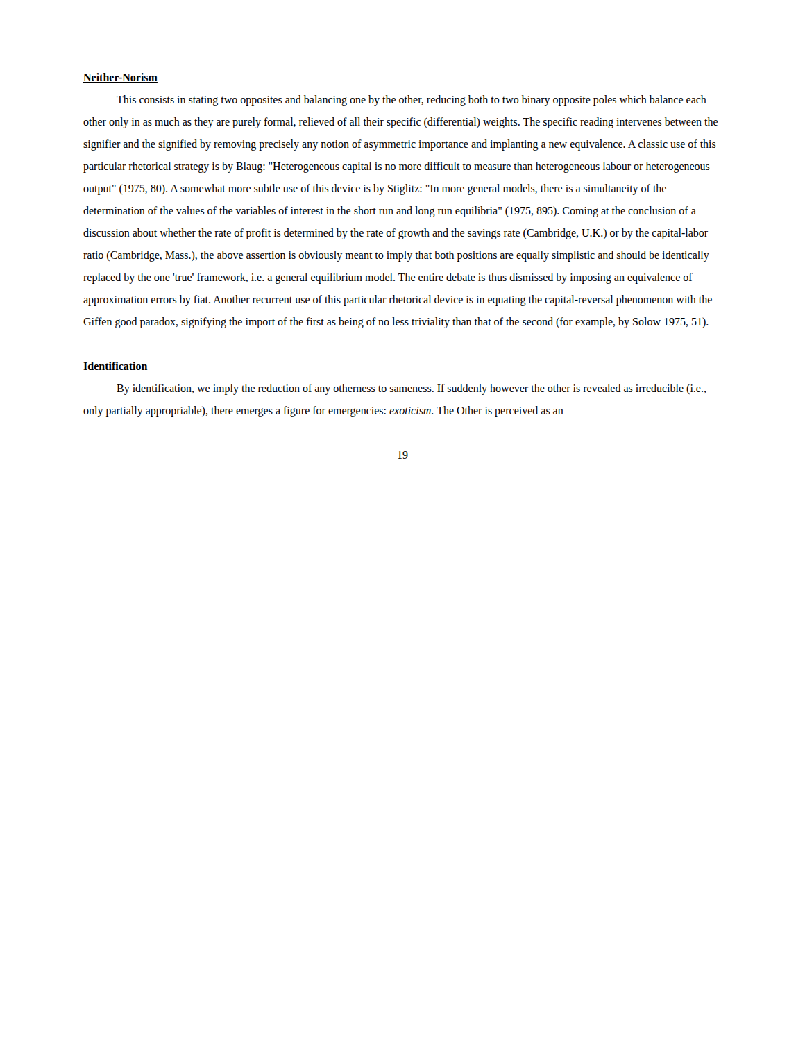Neither-Norism
This consists in stating two opposites and balancing one by the other, reducing both to two binary opposite poles which balance each other only in as much as they are purely formal, relieved of all their specific (differential) weights. The specific reading intervenes between the signifier and the signified by removing precisely any notion of asymmetric importance and implanting a new equivalence. A classic use of this particular rhetorical strategy is by Blaug: "Heterogeneous capital is no more difficult to measure than heterogeneous labour or heterogeneous output" (1975, 80). A somewhat more subtle use of this device is by Stiglitz: "In more general models, there is a simultaneity of the determination of the values of the variables of interest in the short run and long run equilibria" (1975, 895). Coming at the conclusion of a discussion about whether the rate of profit is determined by the rate of growth and the savings rate (Cambridge, U.K.) or by the capital-labor ratio (Cambridge, Mass.), the above assertion is obviously meant to imply that both positions are equally simplistic and should be identically replaced by the one 'true' framework, i.e. a general equilibrium model. The entire debate is thus dismissed by imposing an equivalence of approximation errors by fiat. Another recurrent use of this particular rhetorical device is in equating the capital-reversal phenomenon with the Giffen good paradox, signifying the import of the first as being of no less triviality than that of the second (for example, by Solow 1975, 51).
Identification
By identification, we imply the reduction of any otherness to sameness. If suddenly however the other is revealed as irreducible (i.e., only partially appropriable), there emerges a figure for emergencies: exoticism. The Other is perceived as an
19